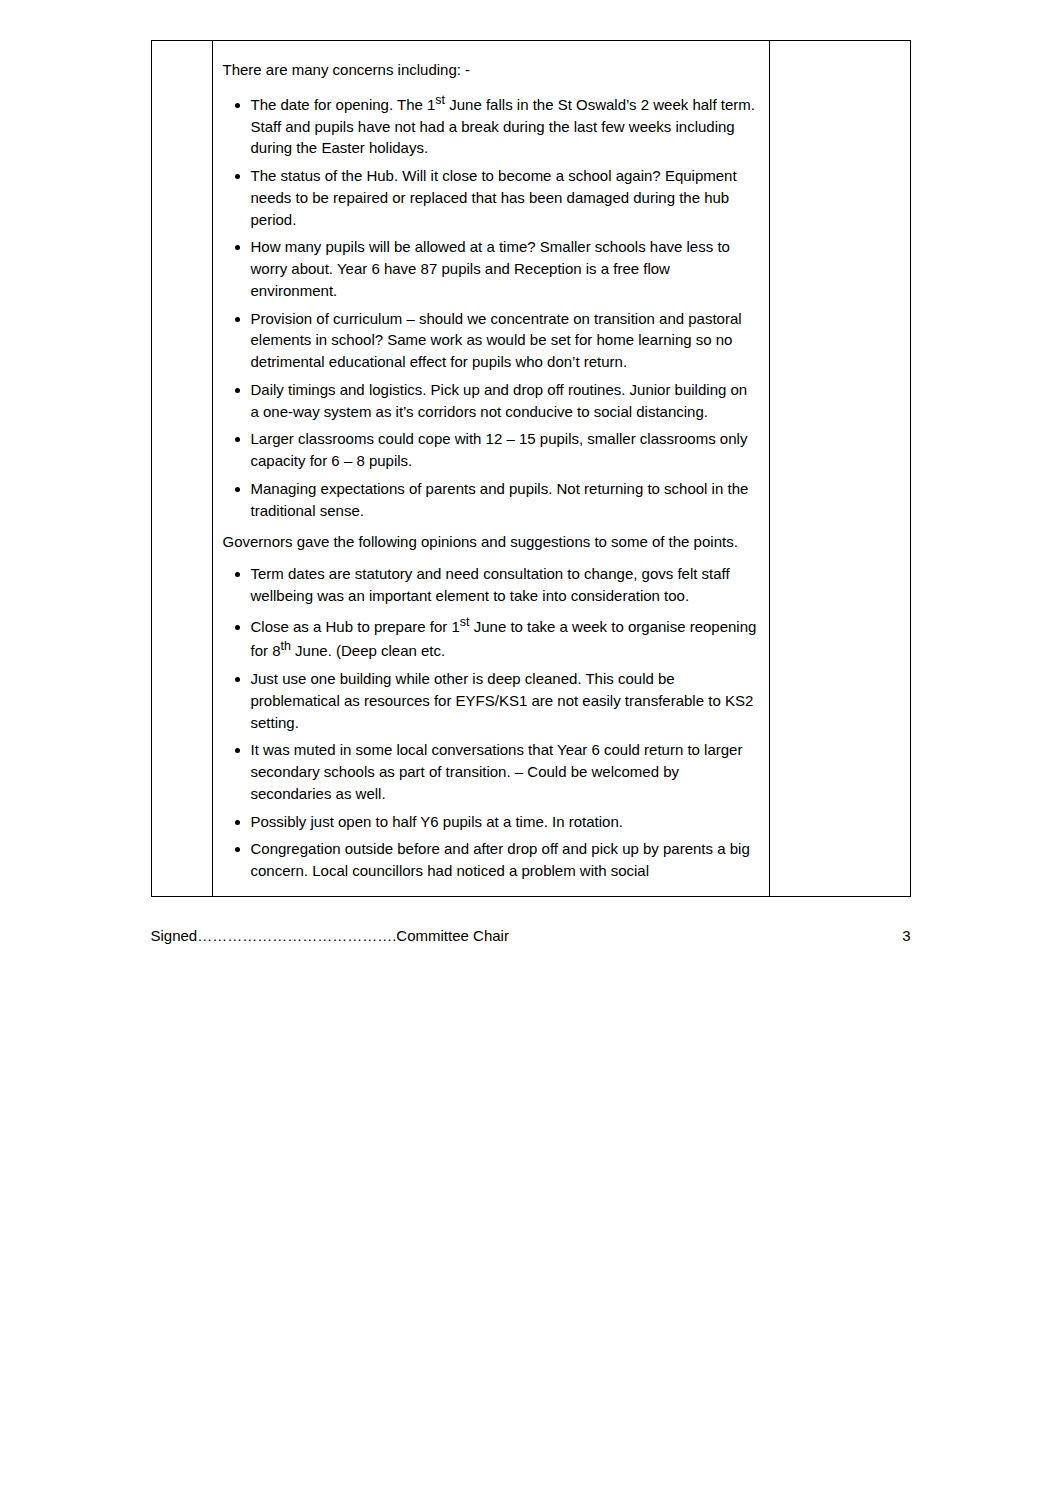| | There are many concerns including: - The date for opening. The 1 st June falls in the St Oswald’s 2 week half term. Staff and pupils have not had a break during the last few weeks including during the Easter holidays. The status of the Hub. Will it close to become a school again? Equipment needs to be repaired or replaced that has been damaged during the hub period. How many pupils will be allowed at a time? Smaller schools have less to worry about. Year 6 have 87 pupils and Reception is a free flow environment. Provision of curriculum – should we concentrate on transition and pastoral elements in school? Same work as would be set for home learning so no detrimental educational effect for pupils who don’t return. Daily timings and logistics. Pick up and drop off routines. Junior building on a one-way system as it’s corridors not conducive to social distancing. Larger classrooms could cope with 12 – 15 pupils, smaller classrooms only capacity for 6 – 8 pupils. Managing expectations of parents and pupils. Not returning to school in the traditional sense. Governors gave the following opinions and suggestions to some of the points. Term dates are statutory and need consultation to change, govs felt staff wellbeing was an important element to take into consideration too. Close as a Hub to prepare for 1 st June to take a week to organise reopening for 8 th June. (Deep clean etc. Just use one building while other is deep cleaned. This could be problematical as resources for EYFS/KS1 are not easily transferable to KS2 setting. It was muted in some local conversations that Year 6 could return to larger secondary schools as part of transition. – Could be welcomed by secondaries as well. Possibly just open to half Y6 pupils at a time. In rotation. Congregation outside before and after drop off and pick up by parents a big concern. Local councillors had noticed a problem with social | |
Signed………………………………….Committee Chair 3